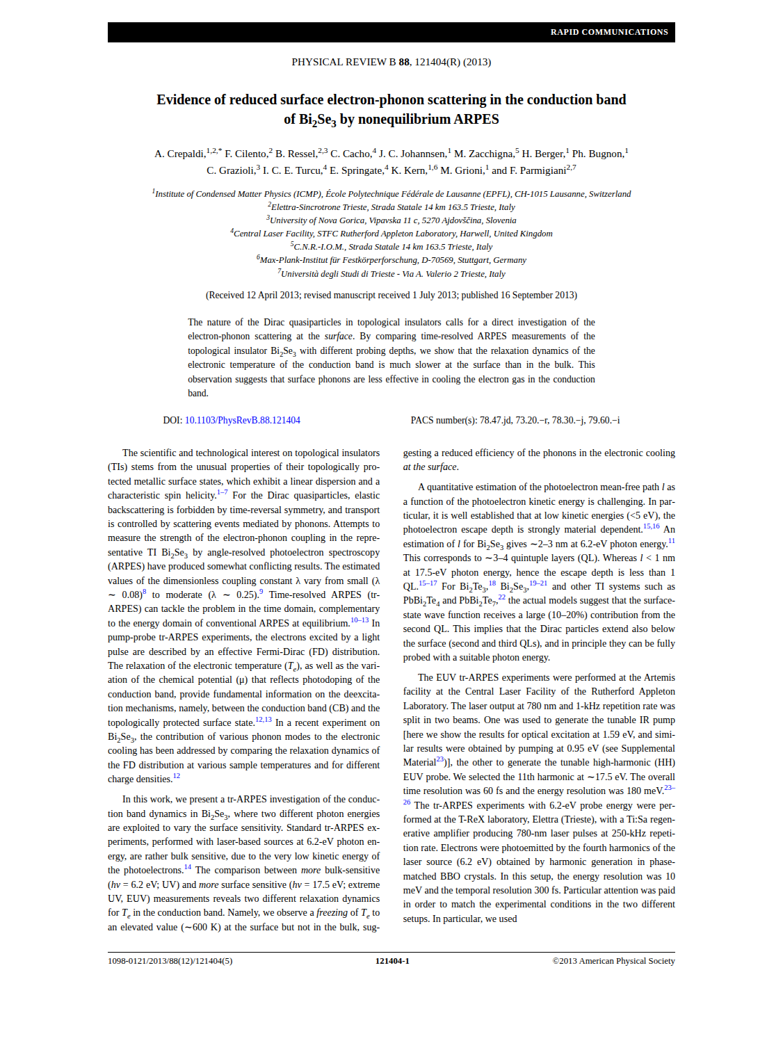RAPID COMMUNICATIONS
PHYSICAL REVIEW B 88, 121404(R) (2013)
Evidence of reduced surface electron-phonon scattering in the conduction band
of Bi2Se3 by nonequilibrium ARPES
A. Crepaldi,1,2,* F. Cilento,2 B. Ressel,2,3 C. Cacho,4 J. C. Johannsen,1 M. Zacchigna,5 H. Berger,1 Ph. Bugnon,1
C. Grazioli,3 I. C. E. Turcu,4 E. Springate,4 K. Kern,1,6 M. Grioni,1 and F. Parmigiani2,7
1Institute of Condensed Matter Physics (ICMP), École Polytechnique Fédérale de Lausanne (EPFL), CH-1015 Lausanne, Switzerland
2Elettra-Sincrotrone Trieste, Strada Statale 14 km 163.5 Trieste, Italy
3University of Nova Gorica, Vipavska 11 c, 5270 Ajdovščina, Slovenia
4Central Laser Facility, STFC Rutherford Appleton Laboratory, Harwell, United Kingdom
5C.N.R.-I.O.M., Strada Statale 14 km 163.5 Trieste, Italy
6Max-Plank-Institut für Festkörperforschung, D-70569, Stuttgart, Germany
7Università degli Studi di Trieste - Via A. Valerio 2 Trieste, Italy
(Received 12 April 2013; revised manuscript received 1 July 2013; published 16 September 2013)
The nature of the Dirac quasiparticles in topological insulators calls for a direct investigation of the electron-phonon scattering at the surface. By comparing time-resolved ARPES measurements of the topological insulator Bi2Se3 with different probing depths, we show that the relaxation dynamics of the electronic temperature of the conduction band is much slower at the surface than in the bulk. This observation suggests that surface phonons are less effective in cooling the electron gas in the conduction band.
DOI: 10.1103/PhysRevB.88.121404 PACS number(s): 78.47.jd, 73.20.−r, 78.30.−j, 79.60.−i
The scientific and technological interest on topological insulators (TIs) stems from the unusual properties of their topologically protected metallic surface states, which exhibit a linear dispersion and a characteristic spin helicity.1–7 For the Dirac quasiparticles, elastic backscattering is forbidden by time-reversal symmetry, and transport is controlled by scattering events mediated by phonons. Attempts to measure the strength of the electron-phonon coupling in the representative TI Bi2Se3 by angle-resolved photoelectron spectroscopy (ARPES) have produced somewhat conflicting results. The estimated values of the dimensionless coupling constant λ vary from small (λ ∼ 0.08)8 to moderate (λ ∼ 0.25).9 Time-resolved ARPES (tr-ARPES) can tackle the problem in the time domain, complementary to the energy domain of conventional ARPES at equilibrium.10–13 In pump-probe tr-ARPES experiments, the electrons excited by a light pulse are described by an effective Fermi-Dirac (FD) distribution. The relaxation of the electronic temperature (Te), as well as the variation of the chemical potential (μ) that reflects photodoping of the conduction band, provide fundamental information on the deexcitation mechanisms, namely, between the conduction band (CB) and the topologically protected surface state.12,13 In a recent experiment on Bi2Se3, the contribution of various phonon modes to the electronic cooling has been addressed by comparing the relaxation dynamics of the FD distribution at various sample temperatures and for different charge densities.12
In this work, we present a tr-ARPES investigation of the conduction band dynamics in Bi2Se3, where two different photon energies are exploited to vary the surface sensitivity. Standard tr-ARPES experiments, performed with laser-based sources at 6.2-eV photon energy, are rather bulk sensitive, due to the very low kinetic energy of the photoelectrons.14 The comparison between more bulk-sensitive (hν = 6.2 eV; UV) and more surface sensitive (hν = 17.5 eV; extreme UV, EUV) measurements reveals two different relaxation dynamics for Te in the conduction band. Namely, we observe a freezing of Te to an elevated value (∼600 K) at the surface but not in the bulk, suggesting a reduced efficiency of the phonons in the electronic cooling at the surface.
A quantitative estimation of the photoelectron mean-free path l as a function of the photoelectron kinetic energy is challenging. In particular, it is well established that at low kinetic energies (<5 eV), the photoelectron escape depth is strongly material dependent.15,16 An estimation of l for Bi2Se3 gives ∼2–3 nm at 6.2-eV photon energy.11 This corresponds to ∼3–4 quintuple layers (QL). Whereas l < 1 nm at 17.5-eV photon energy, hence the escape depth is less than 1 QL.15–17 For Bi2Te3,18 Bi2Se3,19–21 and other TI systems such as PbBi2Te4 and PbBi2Te7,22 the actual models suggest that the surface-state wave function receives a large (10–20%) contribution from the second QL. This implies that the Dirac particles extend also below the surface (second and third QLs), and in principle they can be fully probed with a suitable photon energy.
The EUV tr-ARPES experiments were performed at the Artemis facility at the Central Laser Facility of the Rutherford Appleton Laboratory. The laser output at 780 nm and 1-kHz repetition rate was split in two beams. One was used to generate the tunable IR pump [here we show the results for optical excitation at 1.59 eV, and similar results were obtained by pumping at 0.95 eV (see Supplemental Material23)], the other to generate the tunable high-harmonic (HH) EUV probe. We selected the 11th harmonic at ∼17.5 eV. The overall time resolution was 60 fs and the energy resolution was 180 meV.23–26 The tr-ARPES experiments with 6.2-eV probe energy were performed at the T-ReX laboratory, Elettra (Trieste), with a Ti:Sa regenerative amplifier producing 780-nm laser pulses at 250-kHz repetition rate. Electrons were photoemitted by the fourth harmonics of the laser source (6.2 eV) obtained by harmonic generation in phase-matched BBO crystals. In this setup, the energy resolution was 10 meV and the temporal resolution 300 fs. Particular attention was paid in order to match the experimental conditions in the two different setups. In particular, we used
1098-0121/2013/88(12)/121404(5) 121404-1 ©2013 American Physical Society